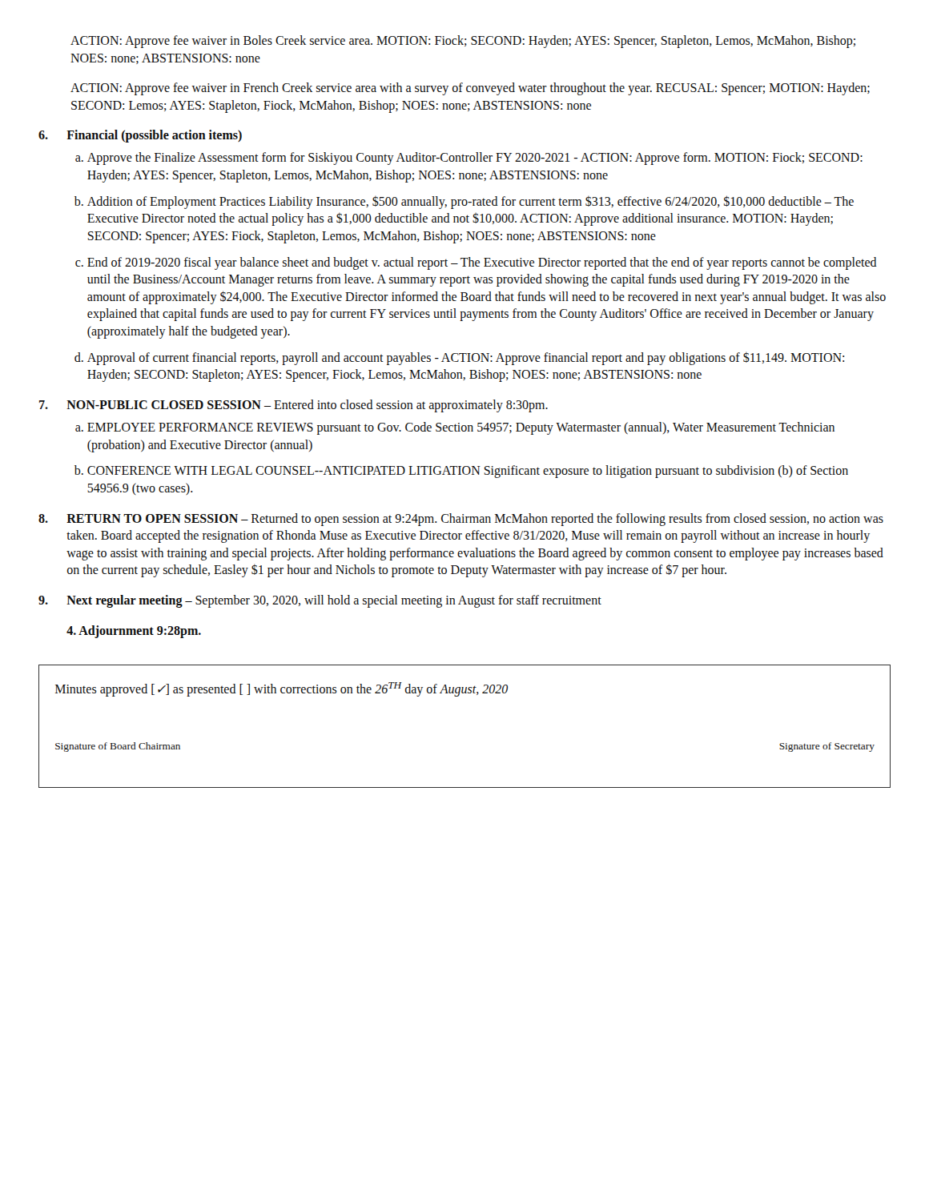ACTION: Approve fee waiver in Boles Creek service area. MOTION: Fiock; SECOND: Hayden; AYES: Spencer, Stapleton, Lemos, McMahon, Bishop; NOES: none; ABSTENSIONS: none
ACTION: Approve fee waiver in French Creek service area with a survey of conveyed water throughout the year. RECUSAL: Spencer; MOTION: Hayden; SECOND: Lemos; AYES: Stapleton, Fiock, McMahon, Bishop; NOES: none; ABSTENSIONS: none
6. Financial (possible action items)
Approve the Finalize Assessment form for Siskiyou County Auditor-Controller FY 2020-2021 - ACTION: Approve form. MOTION: Fiock; SECOND: Hayden; AYES: Spencer, Stapleton, Lemos, McMahon, Bishop; NOES: none; ABSTENSIONS: none
Addition of Employment Practices Liability Insurance, $500 annually, pro-rated for current term $313, effective 6/24/2020, $10,000 deductible – The Executive Director noted the actual policy has a $1,000 deductible and not $10,000. ACTION: Approve additional insurance. MOTION: Hayden; SECOND: Spencer; AYES: Fiock, Stapleton, Lemos, McMahon, Bishop; NOES: none; ABSTENSIONS: none
End of 2019-2020 fiscal year balance sheet and budget v. actual report – The Executive Director reported that the end of year reports cannot be completed until the Business/Account Manager returns from leave. A summary report was provided showing the capital funds used during FY 2019-2020 in the amount of approximately $24,000. The Executive Director informed the Board that funds will need to be recovered in next year's annual budget. It was also explained that capital funds are used to pay for current FY services until payments from the County Auditors' Office are received in December or January (approximately half the budgeted year).
Approval of current financial reports, payroll and account payables - ACTION: Approve financial report and pay obligations of $11,149. MOTION: Hayden; SECOND: Stapleton; AYES: Spencer, Fiock, Lemos, McMahon, Bishop; NOES: none; ABSTENSIONS: none
7. NON-PUBLIC CLOSED SESSION – Entered into closed session at approximately 8:30pm.
EMPLOYEE PERFORMANCE REVIEWS pursuant to Gov. Code Section 54957; Deputy Watermaster (annual), Water Measurement Technician (probation) and Executive Director (annual)
CONFERENCE WITH LEGAL COUNSEL--ANTICIPATED LITIGATION Significant exposure to litigation pursuant to subdivision (b) of Section 54956.9 (two cases).
8. RETURN TO OPEN SESSION – Returned to open session at 9:24pm. Chairman McMahon reported the following results from closed session, no action was taken. Board accepted the resignation of Rhonda Muse as Executive Director effective 8/31/2020, Muse will remain on payroll without an increase in hourly wage to assist with training and special projects. After holding performance evaluations the Board agreed by common consent to employee pay increases based on the current pay schedule, Easley $1 per hour and Nichols to promote to Deputy Watermaster with pay increase of $7 per hour.
9. Next regular meeting – September 30, 2020, will hold a special meeting in August for staff recruitment
4. Adjournment 9:28pm.
Minutes approved [✓] as presented [ ] with corrections on the 26TH day of August, 2020
Signature of Board Chairman Signature of Secretary